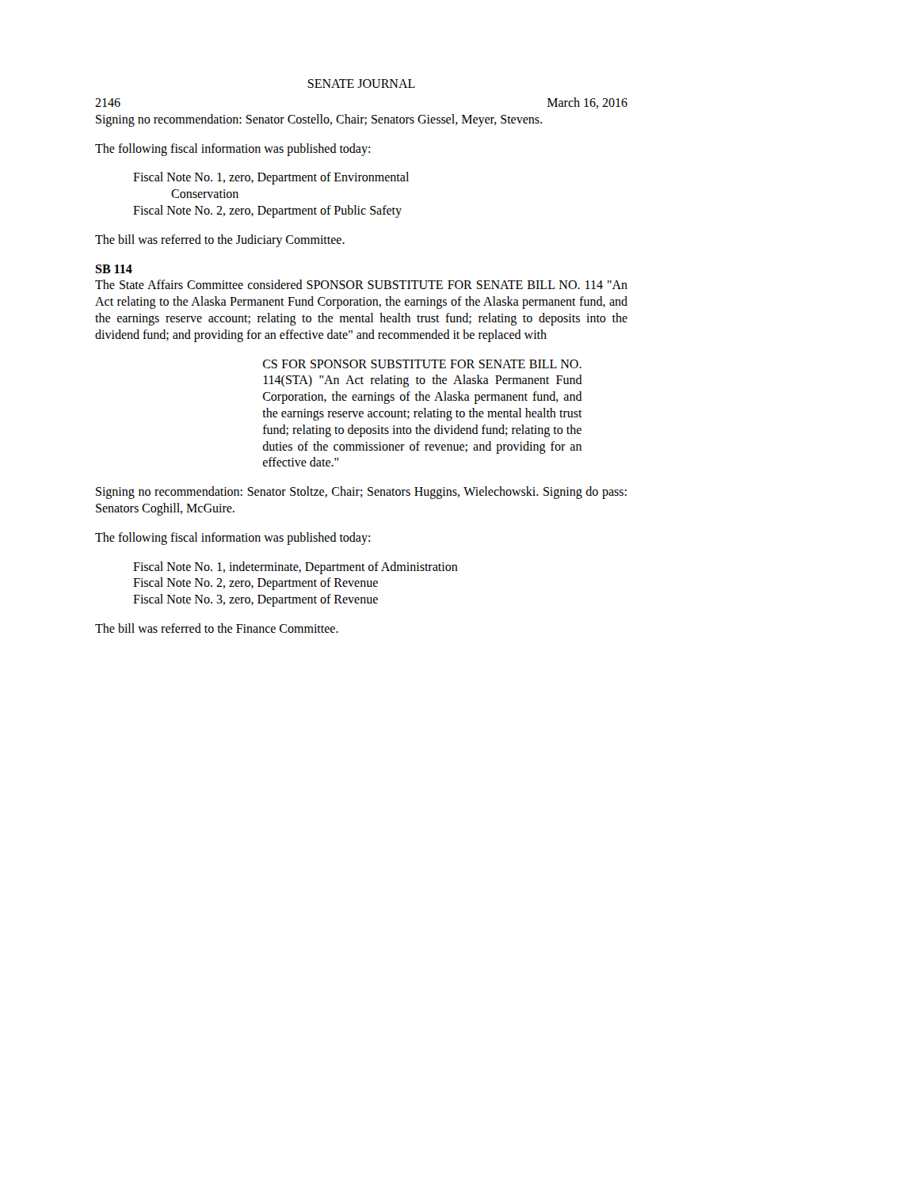SENATE JOURNAL
2146 March 16, 2016
Signing no recommendation: Senator Costello, Chair; Senators Giessel, Meyer, Stevens.
The following fiscal information was published today:
Fiscal Note No. 1, zero, Department of Environmental
Conservation
Fiscal Note No. 2, zero, Department of Public Safety
The bill was referred to the Judiciary Committee.
SB 114
The State Affairs Committee considered SPONSOR SUBSTITUTE FOR SENATE BILL NO. 114 "An Act relating to the Alaska Permanent Fund Corporation, the earnings of the Alaska permanent fund, and the earnings reserve account; relating to the mental health trust fund; relating to deposits into the dividend fund; and providing for an effective date" and recommended it be replaced with
CS FOR SPONSOR SUBSTITUTE FOR SENATE BILL NO. 114(STA) "An Act relating to the Alaska Permanent Fund Corporation, the earnings of the Alaska permanent fund, and the earnings reserve account; relating to the mental health trust fund; relating to deposits into the dividend fund; relating to the duties of the commissioner of revenue; and providing for an effective date."
Signing no recommendation: Senator Stoltze, Chair; Senators Huggins, Wielechowski. Signing do pass: Senators Coghill, McGuire.
The following fiscal information was published today:
Fiscal Note No. 1, indeterminate, Department of Administration
Fiscal Note No. 2, zero, Department of Revenue
Fiscal Note No. 3, zero, Department of Revenue
The bill was referred to the Finance Committee.